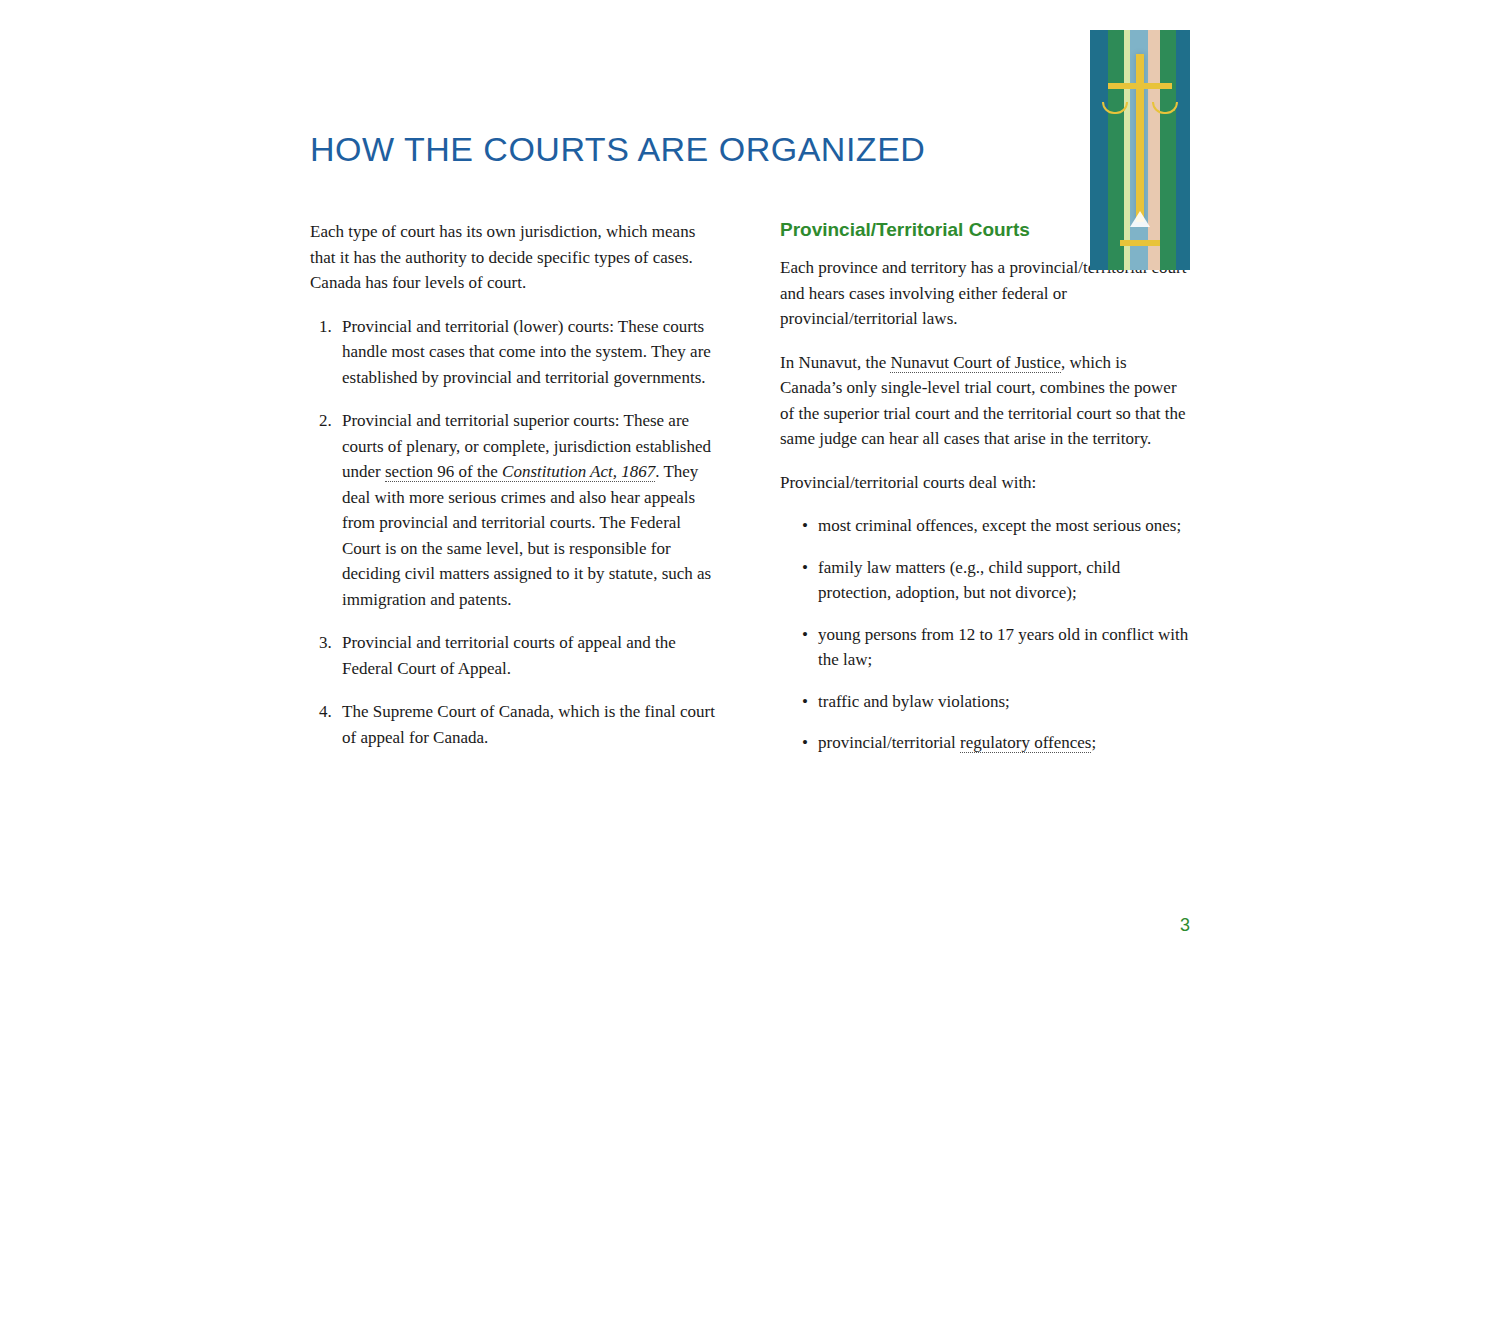How the Courts are Organized
Each type of court has its own jurisdiction, which means that it has the authority to decide specific types of cases. Canada has four levels of court.
Provincial and territorial (lower) courts: These courts handle most cases that come into the system. They are established by provincial and territorial governments.
Provincial and territorial superior courts: These are courts of plenary, or complete, jurisdiction established under section 96 of the Constitution Act, 1867. They deal with more serious crimes and also hear appeals from provincial and territorial courts. The Federal Court is on the same level, but is responsible for deciding civil matters assigned to it by statute, such as immigration and patents.
Provincial and territorial courts of appeal and the Federal Court of Appeal.
The Supreme Court of Canada, which is the final court of appeal for Canada.
Provincial/Territorial Courts
Each province and territory has a provincial/territorial court and hears cases involving either federal or provincial/territorial laws.
In Nunavut, the Nunavut Court of Justice, which is Canada’s only single-level trial court, combines the power of the superior trial court and the territorial court so that the same judge can hear all cases that arise in the territory.
Provincial/territorial courts deal with:
most criminal offences, except the most serious ones;
family law matters (e.g., child support, child protection, adoption, but not divorce);
young persons from 12 to 17 years old in conflict with the law;
traffic and bylaw violations;
provincial/territorial regulatory offences;
3